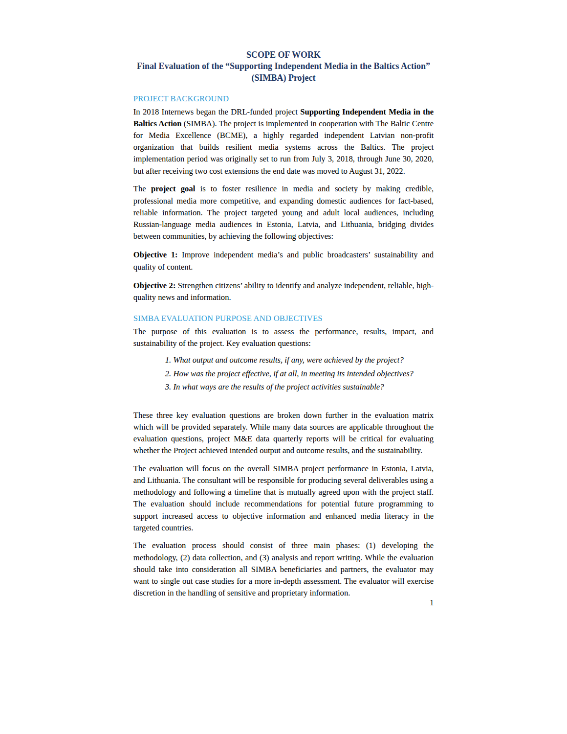SCOPE OF WORK Final Evaluation of the “Supporting Independent Media in the Baltics Action” (SIMBA) Project
Project Background
In 2018 Internews began the DRL-funded project Supporting Independent Media in the Baltics Action (SIMBA). The project is implemented in cooperation with The Baltic Centre for Media Excellence (BCME), a highly regarded independent Latvian non-profit organization that builds resilient media systems across the Baltics. The project implementation period was originally set to run from July 3, 2018, through June 30, 2020, but after receiving two cost extensions the end date was moved to August 31, 2022.
The project goal is to foster resilience in media and society by making credible, professional media more competitive, and expanding domestic audiences for fact-based, reliable information. The project targeted young and adult local audiences, including Russian-language media audiences in Estonia, Latvia, and Lithuania, bridging divides between communities, by achieving the following objectives:
Objective 1: Improve independent media’s and public broadcasters’ sustainability and quality of content.
Objective 2: Strengthen citizens’ ability to identify and analyze independent, reliable, high-quality news and information.
SIMBA Evaluation Purpose and Objectives
The purpose of this evaluation is to assess the performance, results, impact, and sustainability of the project. Key evaluation questions:
What output and outcome results, if any, were achieved by the project?
How was the project effective, if at all, in meeting its intended objectives?
In what ways are the results of the project activities sustainable?
These three key evaluation questions are broken down further in the evaluation matrix which will be provided separately. While many data sources are applicable throughout the evaluation questions, project M&E data quarterly reports will be critical for evaluating whether the Project achieved intended output and outcome results, and the sustainability.
The evaluation will focus on the overall SIMBA project performance in Estonia, Latvia, and Lithuania. The consultant will be responsible for producing several deliverables using a methodology and following a timeline that is mutually agreed upon with the project staff. The evaluation should include recommendations for potential future programming to support increased access to objective information and enhanced media literacy in the targeted countries.
The evaluation process should consist of three main phases: (1) developing the methodology, (2) data collection, and (3) analysis and report writing. While the evaluation should take into consideration all SIMBA beneficiaries and partners, the evaluator may want to single out case studies for a more in-depth assessment. The evaluator will exercise discretion in the handling of sensitive and proprietary information.
1